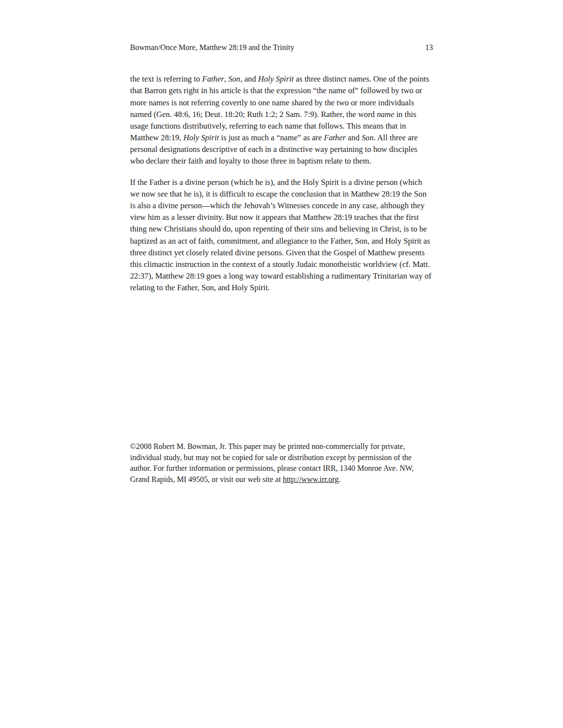Bowman/Once More, Matthew 28:19 and the Trinity 13
the text is referring to Father, Son, and Holy Spirit as three distinct names. One of the points that Barron gets right in his article is that the expression “the name of” followed by two or more names is not referring covertly to one name shared by the two or more individuals named (Gen. 48:6, 16; Deut. 18:20; Ruth 1:2; 2 Sam. 7:9). Rather, the word name in this usage functions distributively, referring to each name that follows. This means that in Matthew 28:19, Holy Spirit is just as much a “name” as are Father and Son. All three are personal designations descriptive of each in a distinctive way pertaining to how disciples who declare their faith and loyalty to those three in baptism relate to them.
If the Father is a divine person (which he is), and the Holy Spirit is a divine person (which we now see that he is), it is difficult to escape the conclusion that in Matthew 28:19 the Son is also a divine person—which the Jehovah’s Witnesses concede in any case, although they view him as a lesser divinity. But now it appears that Matthew 28:19 teaches that the first thing new Christians should do, upon repenting of their sins and believing in Christ, is to be baptized as an act of faith, commitment, and allegiance to the Father, Son, and Holy Spirit as three distinct yet closely related divine persons. Given that the Gospel of Matthew presents this climactic instruction in the context of a stoutly Judaic monotheistic worldview (cf. Matt. 22:37), Matthew 28:19 goes a long way toward establishing a rudimentary Trinitarian way of relating to the Father, Son, and Holy Spirit.
©2008 Robert M. Bowman, Jr. This paper may be printed non-commercially for private, individual study, but may not be copied for sale or distribution except by permission of the author. For further information or permissions, please contact IRR, 1340 Monroe Ave. NW, Grand Rapids, MI 49505, or visit our web site at http://www.irr.org.